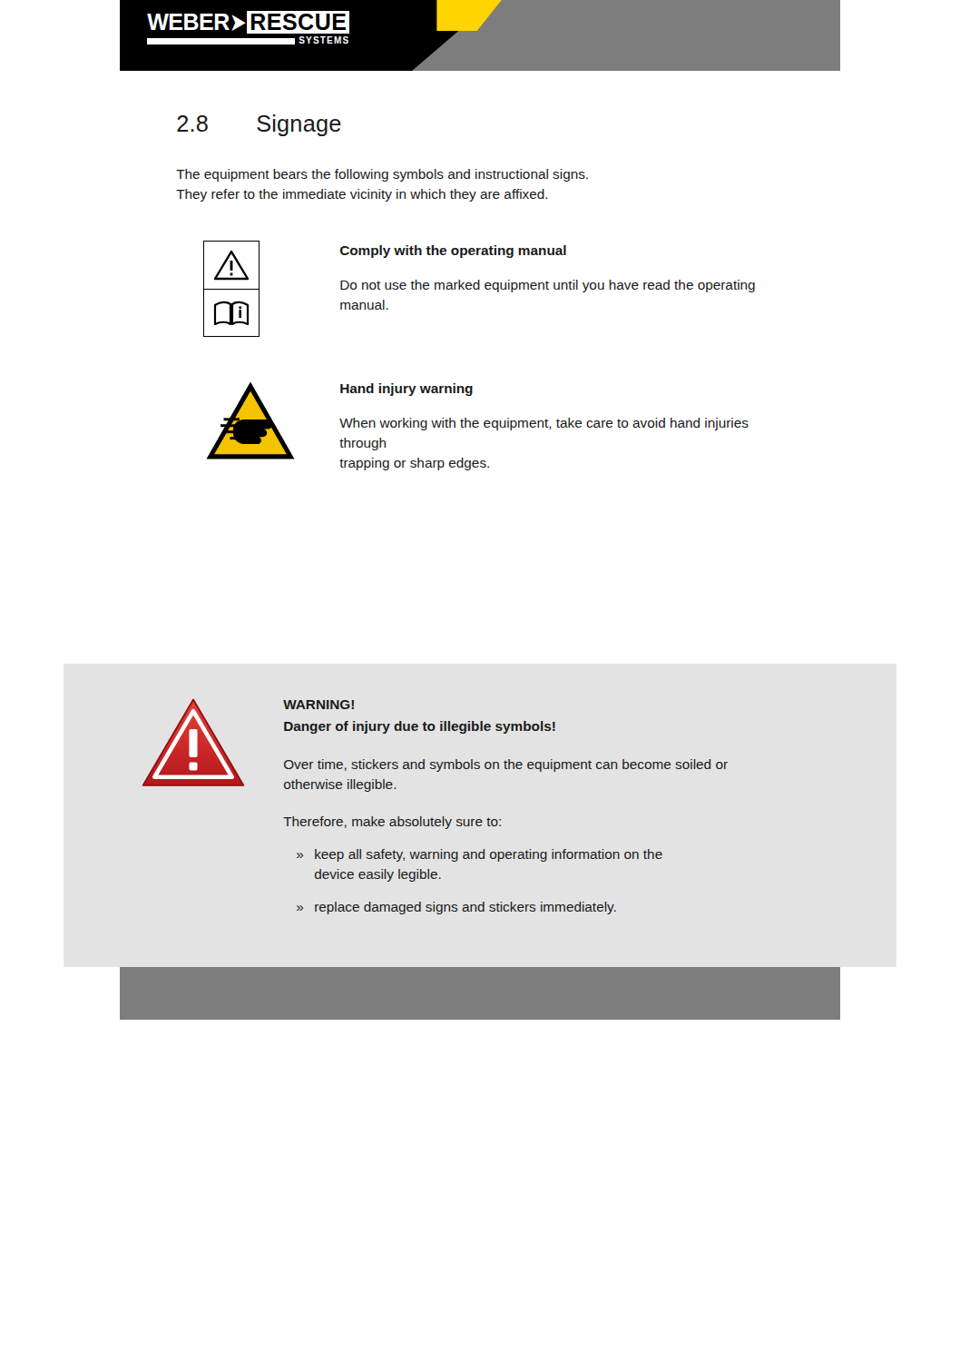WEBER➤RESCUE
SYSTEMS
2.8 Signage
The equipment bears the following symbols and instructional signs. They refer to the immediate vicinity in which they are affixed.
Comply with the operating manual
Do not use the marked equipment until you have read the operating
manual.
Hand injury warning
When working with the equipment, take care to avoid hand injuries through
trapping or sharp edges.
WARNING! Danger of injury due to illegible symbols!
Over time, stickers and symbols on the equipment can become soiled or
otherwise illegible.
Therefore, make absolutely sure to:
» keep all safety, warning and operating information on the device easily legible.
» replace damaged signs and stickers immediately.